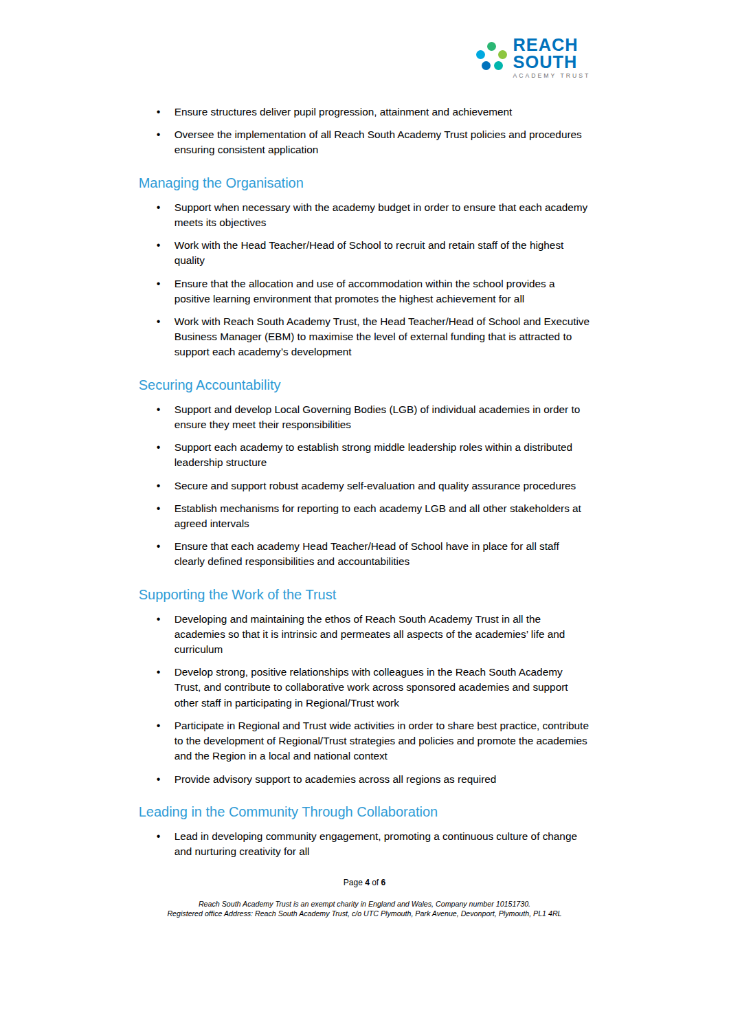REACH SOUTH ACADEMY TRUST
Ensure structures deliver pupil progression, attainment and achievement
Oversee the implementation of all Reach South Academy Trust policies and procedures ensuring consistent application
Managing the Organisation
Support when necessary with the academy budget in order to ensure that each academy meets its objectives
Work with the Head Teacher/Head of School to recruit and retain staff of the highest quality
Ensure that the allocation and use of accommodation within the school provides a positive learning environment that promotes the highest achievement for all
Work with Reach South Academy Trust, the Head Teacher/Head of School and Executive Business Manager (EBM) to maximise the level of external funding that is attracted to support each academy’s development
Securing Accountability
Support and develop Local Governing Bodies (LGB) of individual academies in order to ensure they meet their responsibilities
Support each academy to establish strong middle leadership roles within a distributed leadership structure
Secure and support robust academy self-evaluation and quality assurance procedures
Establish mechanisms for reporting to each academy LGB and all other stakeholders at agreed intervals
Ensure that each academy Head Teacher/Head of School have in place for all staff clearly defined responsibilities and accountabilities
Supporting the Work of the Trust
Developing and maintaining the ethos of Reach South Academy Trust in all the academies so that it is intrinsic and permeates all aspects of the academies’ life and curriculum
Develop strong, positive relationships with colleagues in the Reach South Academy Trust, and contribute to collaborative work across sponsored academies and support other staff in participating in Regional/Trust work
Participate in Regional and Trust wide activities in order to share best practice, contribute to the development of Regional/Trust strategies and policies and promote the academies and the Region in a local and national context
Provide advisory support to academies across all regions as required
Leading in the Community Through Collaboration
Lead in developing community engagement, promoting a continuous culture of change and nurturing creativity for all
Page 4 of 6
Reach South Academy Trust is an exempt charity in England and Wales, Company number 10151730.
Registered office Address: Reach South Academy Trust, c/o UTC Plymouth, Park Avenue, Devonport, Plymouth, PL1 4RL